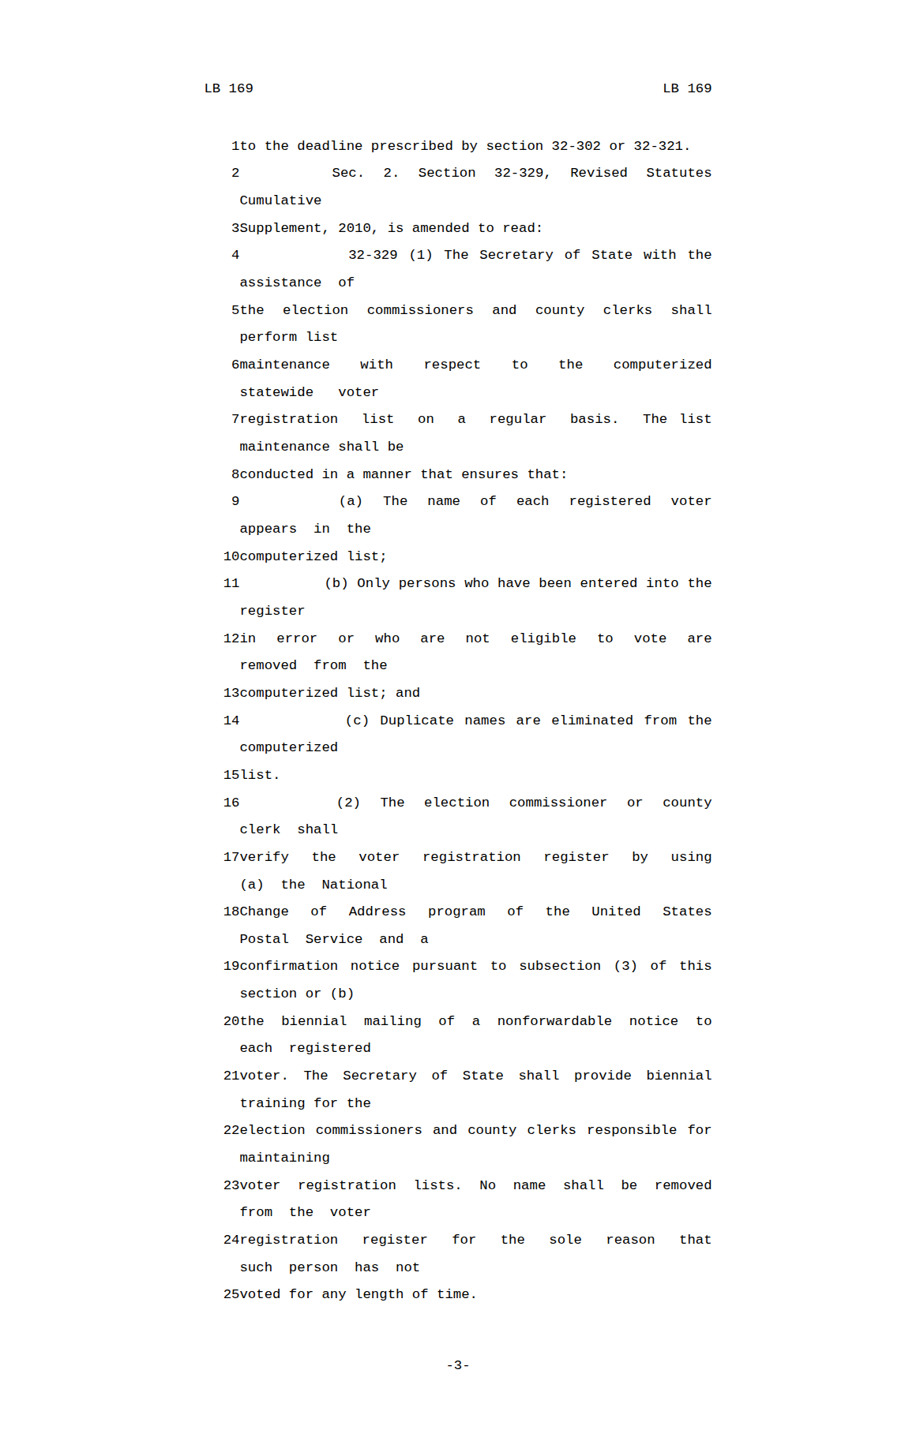LB 169 LB 169
| 1 | to the deadline prescribed by section 32-302 or 32-321. |
| 2 | Sec. 2. Section 32-329, Revised Statutes Cumulative |
| 3 | Supplement, 2010, is amended to read: |
| 4 | 32-329 (1) The Secretary of State with the assistance of |
| 5 | the election commissioners and county clerks shall perform list |
| 6 | maintenance with respect to the computerized statewide voter |
| 7 | registration list on a regular basis. The list maintenance shall be |
| 8 | conducted in a manner that ensures that: |
| 9 | (a) The name of each registered voter appears in the |
| 10 | computerized list; |
| 11 | (b) Only persons who have been entered into the register |
| 12 | in error or who are not eligible to vote are removed from the |
| 13 | computerized list; and |
| 14 | (c) Duplicate names are eliminated from the computerized |
| 15 | list. |
| 16 | (2) The election commissioner or county clerk shall |
| 17 | verify the voter registration register by using (a) the National |
| 18 | Change of Address program of the United States Postal Service and a |
| 19 | confirmation notice pursuant to subsection (3) of this section or (b) |
| 20 | the biennial mailing of a nonforwardable notice to each registered |
| 21 | voter. The Secretary of State shall provide biennial training for the |
| 22 | election commissioners and county clerks responsible for maintaining |
| 23 | voter registration lists. No name shall be removed from the voter |
| 24 | registration register for the sole reason that such person has not |
| 25 | voted for any length of time. |
-3-